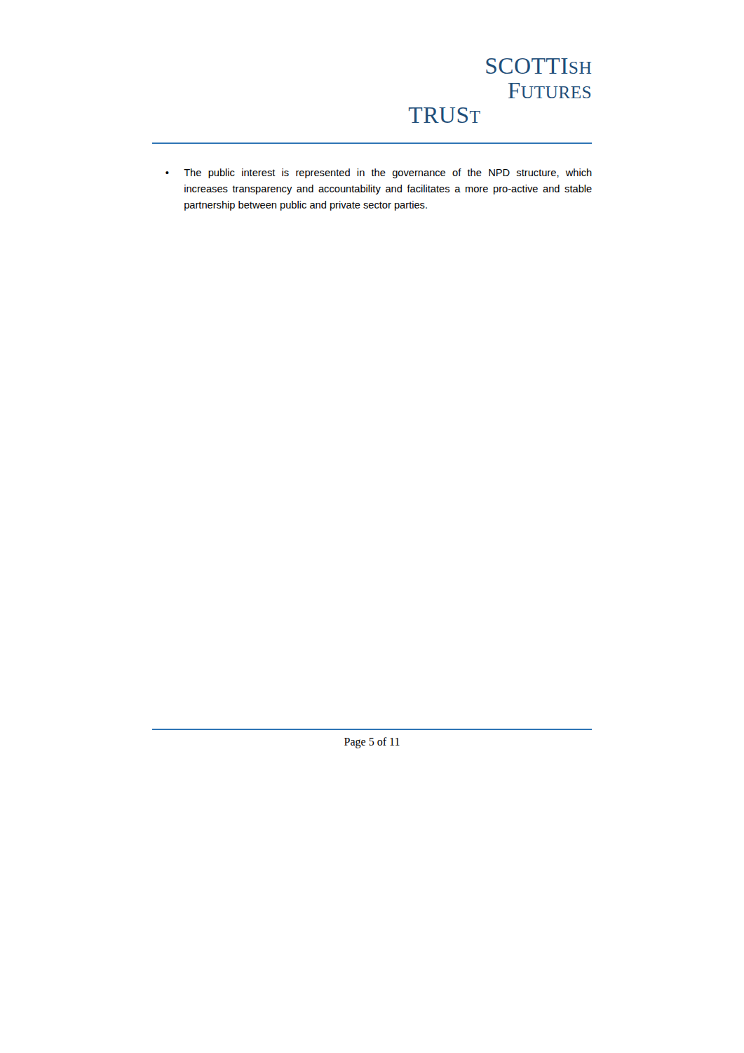SCOTTISH
FUTURES
TRUST
The public interest is represented in the governance of the NPD structure, which increases transparency and accountability and facilitates a more pro-active and stable partnership between public and private sector parties.
Page 5 of 11